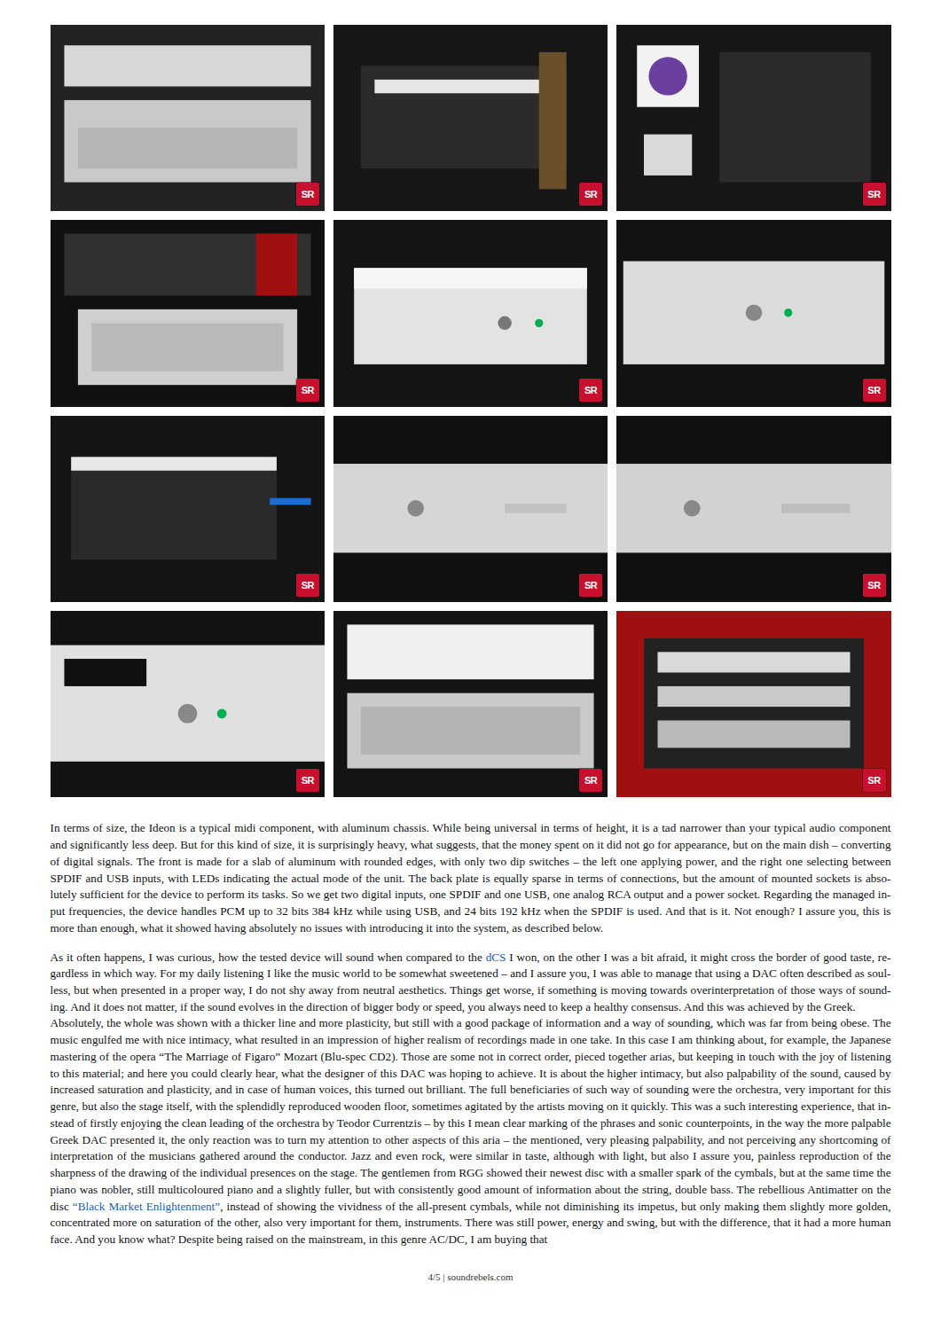SR
SR
SR
SR
SR
SR
SR
SR
SR
SR
SR
SR
In terms of size, the Ideon is a typical midi component, with aluminum chassis. While being universal in terms of height, it is a tad narrower than your typical audio component and significantly less deep. But for this kind of size, it is surprisingly heavy, what suggests, that the money spent on it did not go for appearance, but on the main dish – converting of digital signals. The front is made for a slab of aluminum with rounded edges, with only two dip switches – the left one applying power, and the right one selecting between SPDIF and USB inputs, with LEDs indicating the actual mode of the unit. The back plate is equally sparse in terms of connections, but the amount of mounted sockets is absolutely sufficient for the device to perform its tasks. So we get two digital inputs, one SPDIF and one USB, one analog RCA output and a power socket. Regarding the managed input frequencies, the device handles PCM up to 32 bits 384 kHz while using USB, and 24 bits 192 kHz when the SPDIF is used. And that is it. Not enough? I assure you, this is more than enough, what it showed having absolutely no issues with introducing it into the system, as described below.
As it often happens, I was curious, how the tested device will sound when compared to the dCS I won, on the other I was a bit afraid, it might cross the border of good taste, regardless in which way. For my daily listening I like the music world to be somewhat sweetened – and I assure you, I was able to manage that using a DAC often described as soulless, but when presented in a proper way, I do not shy away from neutral aesthetics. Things get worse, if something is moving towards overinterpretation of those ways of sounding. And it does not matter, if the sound evolves in the direction of bigger body or speed, you always need to keep a healthy consensus. And this was achieved by the Greek.
Absolutely, the whole was shown with a thicker line and more plasticity, but still with a good package of information and a way of sounding, which was far from being obese. The music engulfed me with nice intimacy, what resulted in an impression of higher realism of recordings made in one take. In this case I am thinking about, for example, the Japanese mastering of the opera “The Marriage of Figaro” Mozart (Blu-spec CD2). Those are some not in correct order, pieced together arias, but keeping in touch with the joy of listening to this material; and here you could clearly hear, what the designer of this DAC was hoping to achieve. It is about the higher intimacy, but also palpability of the sound, caused by increased saturation and plasticity, and in case of human voices, this turned out brilliant. The full beneficiaries of such way of sounding were the orchestra, very important for this genre, but also the stage itself, with the splendidly reproduced wooden floor, sometimes agitated by the artists moving on it quickly. This was a such interesting experience, that instead of firstly enjoying the clean leading of the orchestra by Teodor Currentzis – by this I mean clear marking of the phrases and sonic counterpoints, in the way the more palpable Greek DAC presented it, the only reaction was to turn my attention to other aspects of this aria – the mentioned, very pleasing palpability, and not perceiving any shortcoming of interpretation of the musicians gathered around the conductor. Jazz and even rock, were similar in taste, although with light, but also I assure you, painless reproduction of the sharpness of the drawing of the individual presences on the stage. The gentlemen from RGG showed their newest disc with a smaller spark of the cymbals, but at the same time the piano was nobler, still multicoloured piano and a slightly fuller, but with consistently good amount of information about the string, double bass. The rebellious Antimatter on the disc “Black Market Enlightenment”, instead of showing the vividness of the all-present cymbals, while not diminishing its impetus, but only making them slightly more golden, concentrated more on saturation of the other, also very important for them, instruments. There was still power, energy and swing, but with the difference, that it had a more human face. And you know what? Despite being raised on the mainstream, in this genre AC/DC, I am buying that
4/5 | soundrebels.com